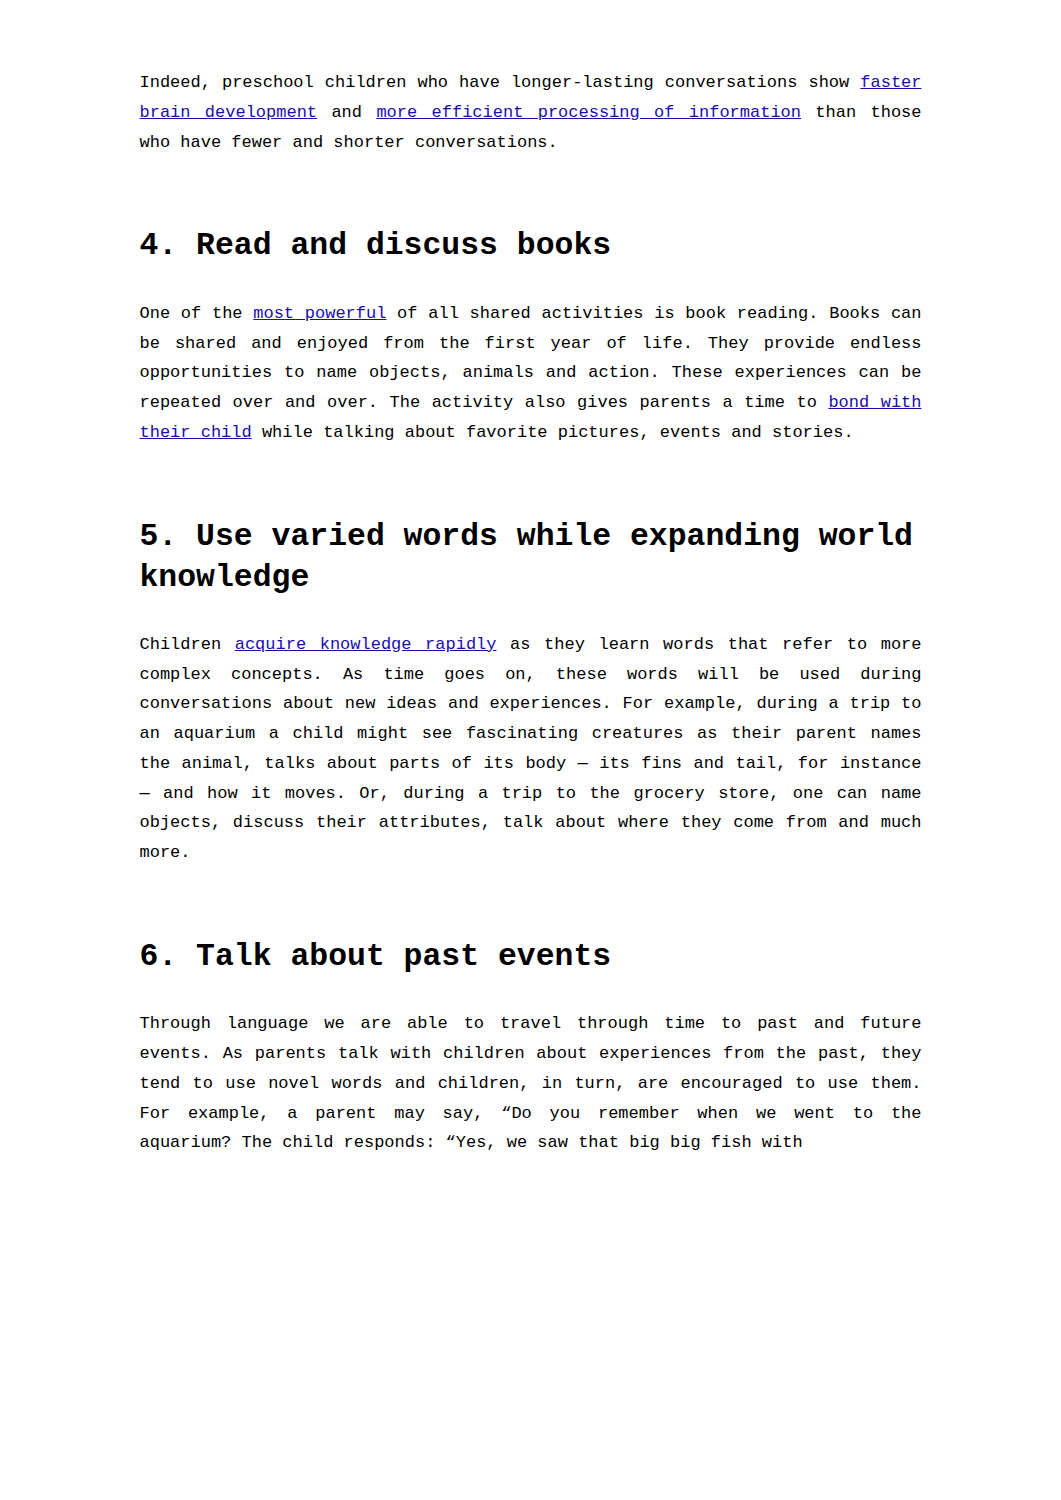Indeed, preschool children who have longer-lasting conversations show faster brain development and more efficient processing of information than those who have fewer and shorter conversations.
4. Read and discuss books
One of the most powerful of all shared activities is book reading. Books can be shared and enjoyed from the first year of life. They provide endless opportunities to name objects, animals and action. These experiences can be repeated over and over. The activity also gives parents a time to bond with their child while talking about favorite pictures, events and stories.
5. Use varied words while expanding world knowledge
Children acquire knowledge rapidly as they learn words that refer to more complex concepts. As time goes on, these words will be used during conversations about new ideas and experiences. For example, during a trip to an aquarium a child might see fascinating creatures as their parent names the animal, talks about parts of its body — its fins and tail, for instance — and how it moves. Or, during a trip to the grocery store, one can name objects, discuss their attributes, talk about where they come from and much more.
6. Talk about past events
Through language we are able to travel through time to past and future events. As parents talk with children about experiences from the past, they tend to use novel words and children, in turn, are encouraged to use them. For example, a parent may say, “Do you remember when we went to the aquarium? The child responds: “Yes, we saw that big big fish with